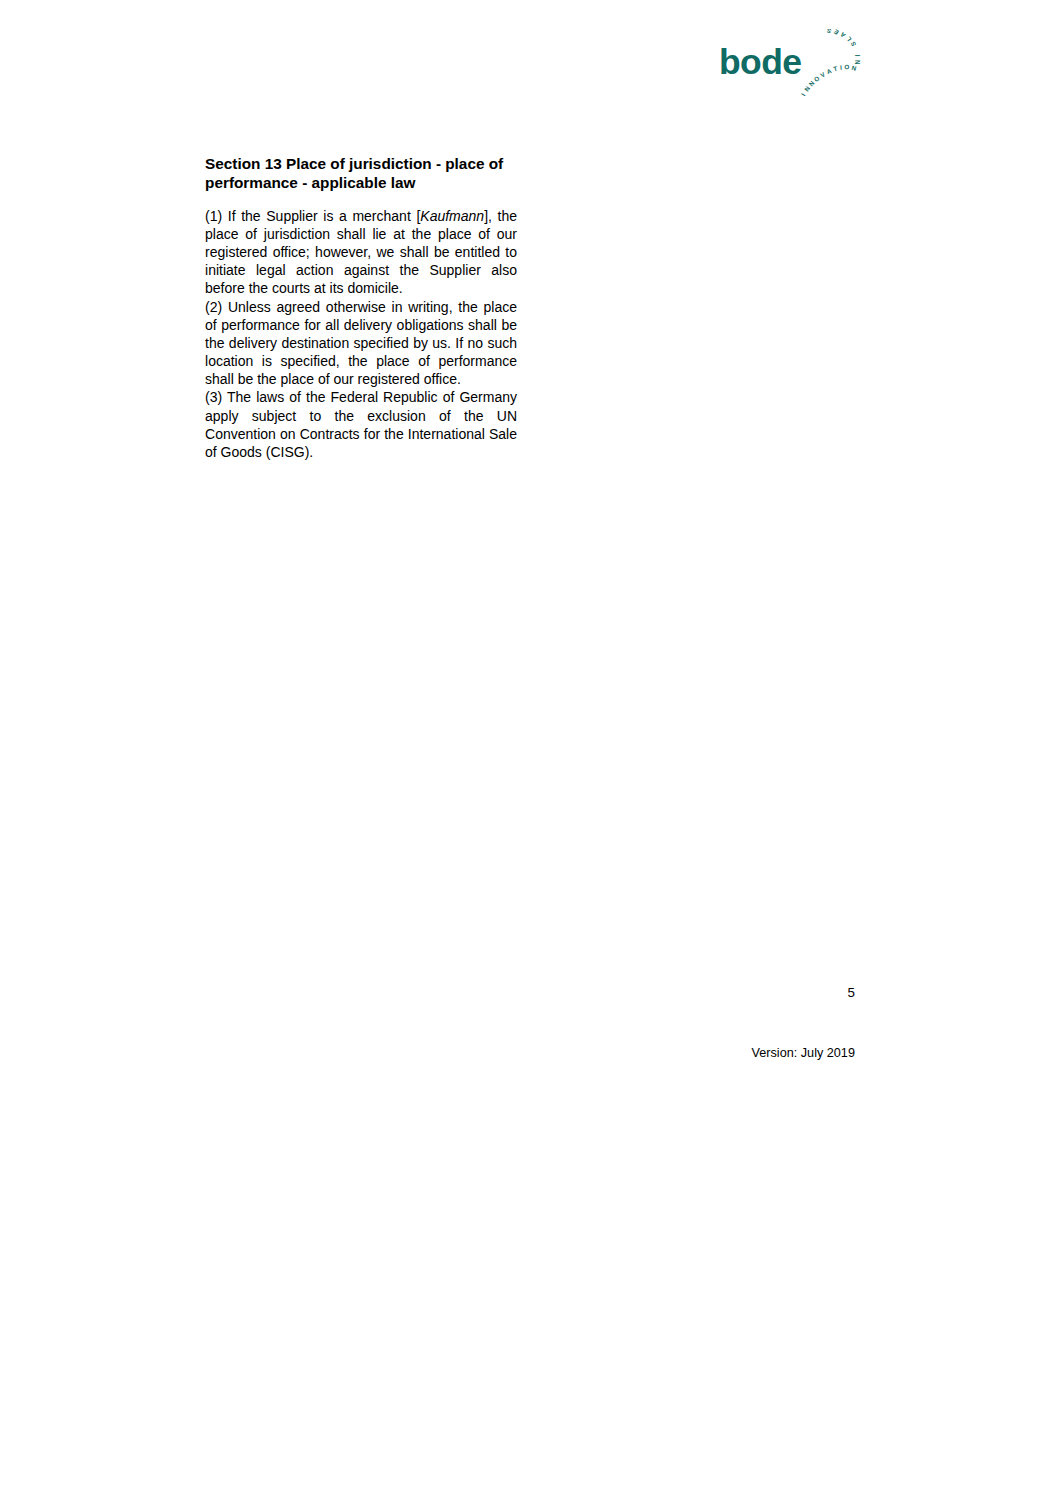bode I N N O V A T I O N N I S L A E S
Section 13 Place of jurisdiction - place of performance - applicable law
(1) If the Supplier is a merchant [Kaufmann], the place of jurisdiction shall lie at the place of our registered office; however, we shall be entitled to initiate legal action against the Supplier also before the courts at its domicile.
(2) Unless agreed otherwise in writing, the place of performance for all delivery obligations shall be the delivery destination specified by us. If no such location is specified, the place of performance shall be the place of our registered office.
(3) The laws of the Federal Republic of Germany apply subject to the exclusion of the UN Convention on Contracts for the International Sale of Goods (CISG).
5
Version: July 2019